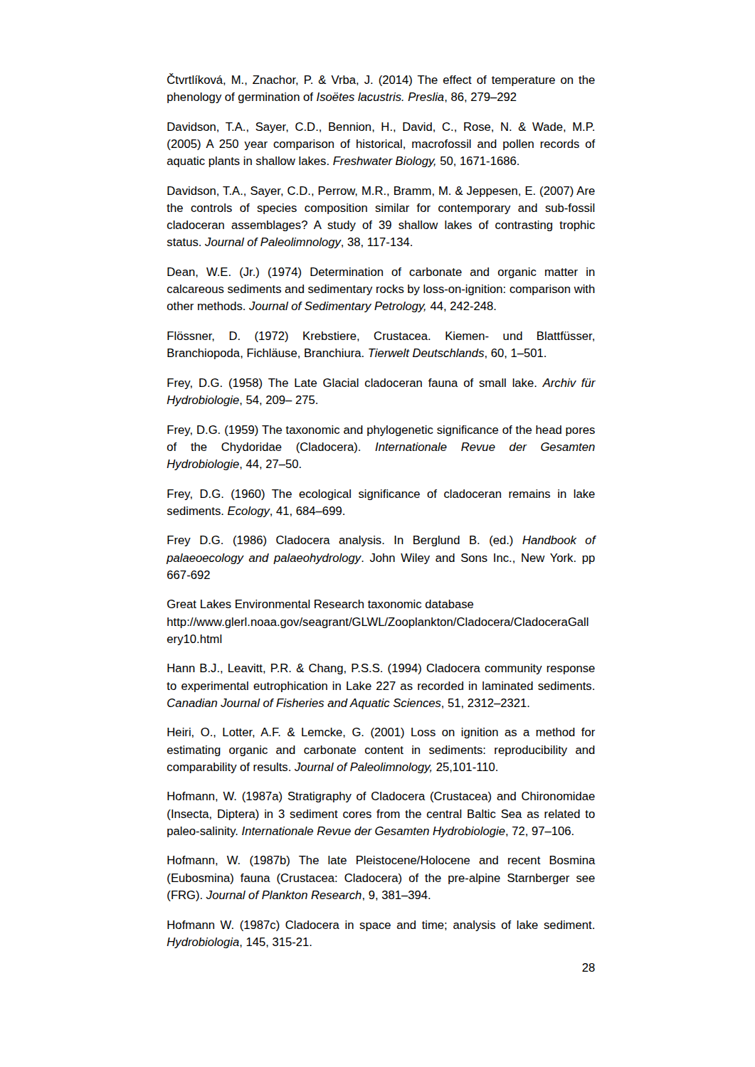Čtvrtlíková, M., Znachor, P. & Vrba, J. (2014) The effect of temperature on the phenology of germination of Isoëtes lacustris. Preslia, 86, 279–292
Davidson, T.A., Sayer, C.D., Bennion, H., David, C., Rose, N. & Wade, M.P. (2005) A 250 year comparison of historical, macrofossil and pollen records of aquatic plants in shallow lakes. Freshwater Biology, 50, 1671-1686.
Davidson, T.A., Sayer, C.D., Perrow, M.R., Bramm, M. & Jeppesen, E. (2007) Are the controls of species composition similar for contemporary and sub-fossil cladoceran assemblages? A study of 39 shallow lakes of contrasting trophic status. Journal of Paleolimnology, 38, 117-134.
Dean, W.E. (Jr.) (1974) Determination of carbonate and organic matter in calcareous sediments and sedimentary rocks by loss-on-ignition: comparison with other methods. Journal of Sedimentary Petrology, 44, 242-248.
Flössner, D. (1972) Krebstiere, Crustacea. Kiemen- und Blattfüsser, Branchiopoda, Fichläuse, Branchiura. Tierwelt Deutschlands, 60, 1–501.
Frey, D.G. (1958) The Late Glacial cladoceran fauna of small lake. Archiv für Hydrobiologie, 54, 209– 275.
Frey, D.G. (1959) The taxonomic and phylogenetic significance of the head pores of the Chydoridae (Cladocera). Internationale Revue der Gesamten Hydrobiologie, 44, 27–50.
Frey, D.G. (1960) The ecological significance of cladoceran remains in lake sediments. Ecology, 41, 684–699.
Frey D.G. (1986) Cladocera analysis. In Berglund B. (ed.) Handbook of palaeoecology and palaeohydrology. John Wiley and Sons Inc., New York. pp 667-692
Great Lakes Environmental Research taxonomic database
http://www.glerl.noaa.gov/seagrant/GLWL/Zooplankton/Cladocera/CladoceraGallery10.html
Hann B.J., Leavitt, P.R. & Chang, P.S.S. (1994) Cladocera community response to experimental eutrophication in Lake 227 as recorded in laminated sediments. Canadian Journal of Fisheries and Aquatic Sciences, 51, 2312–2321.
Heiri, O., Lotter, A.F. & Lemcke, G. (2001) Loss on ignition as a method for estimating organic and carbonate content in sediments: reproducibility and comparability of results. Journal of Paleolimnology, 25,101-110.
Hofmann, W. (1987a) Stratigraphy of Cladocera (Crustacea) and Chironomidae (Insecta, Diptera) in 3 sediment cores from the central Baltic Sea as related to paleo-salinity. Internationale Revue der Gesamten Hydrobiologie, 72, 97–106.
Hofmann, W. (1987b) The late Pleistocene/Holocene and recent Bosmina (Eubosmina) fauna (Crustacea: Cladocera) of the pre-alpine Starnberger see (FRG). Journal of Plankton Research, 9, 381–394.
Hofmann W. (1987c) Cladocera in space and time; analysis of lake sediment. Hydrobiologia, 145, 315-21.
28